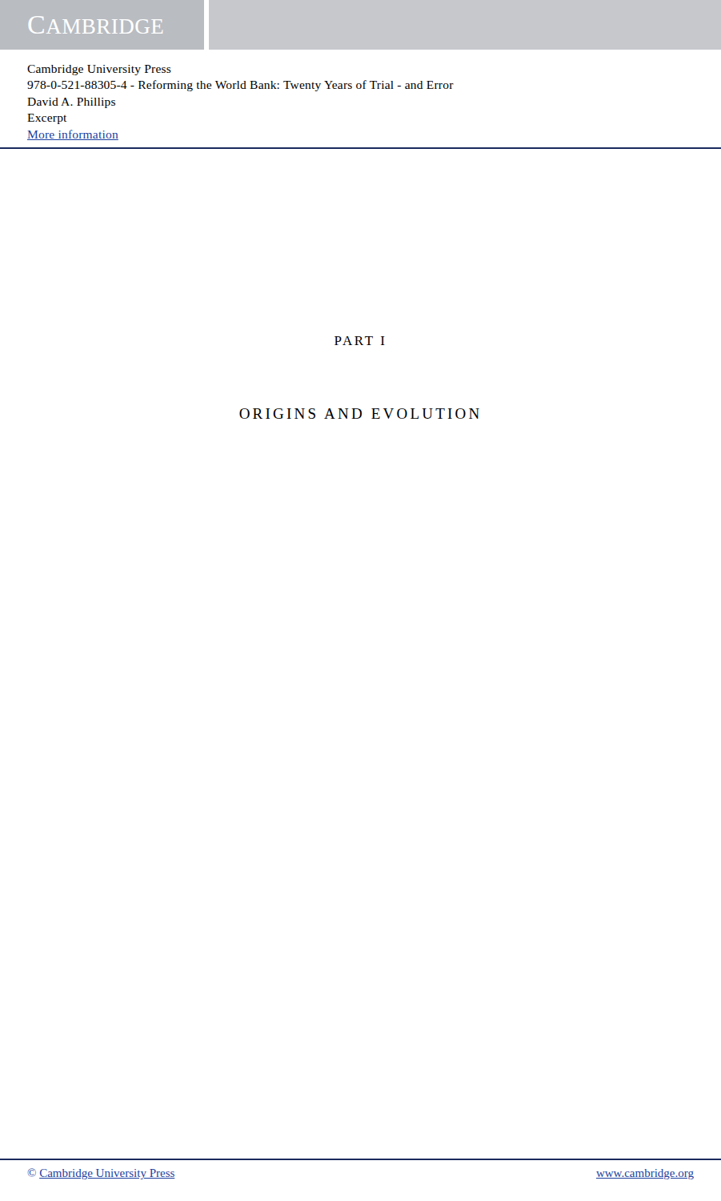CAMBRIDGE
Cambridge University Press
978-0-521-88305-4 - Reforming the World Bank: Twenty Years of Trial - and Error
David A. Phillips
Excerpt
More information
PART I
ORIGINS AND EVOLUTION
© Cambridge University Press www.cambridge.org